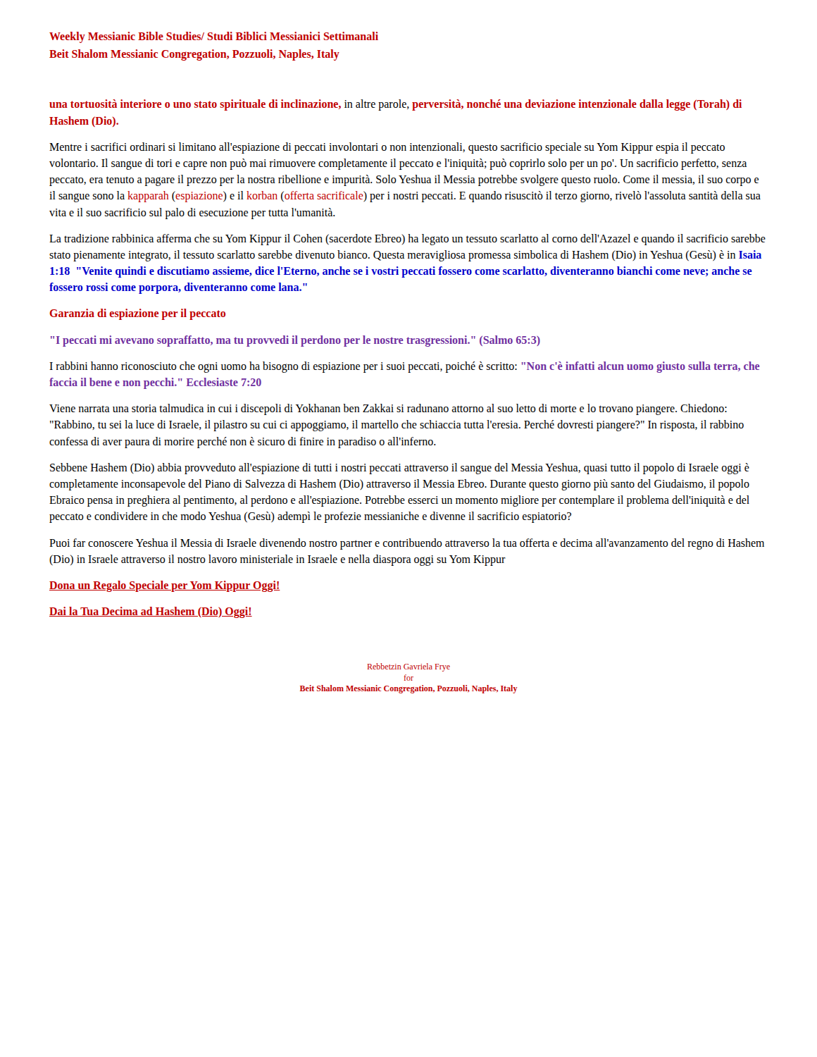Weekly Messianic Bible Studies/ Studi Biblici Messianici Settimanali
Beit Shalom Messianic Congregation, Pozzuoli, Naples, Italy
una tortuosità interiore o uno stato spirituale di inclinazione, in altre parole, perversità, nonché una deviazione intenzionale dalla legge (Torah) di Hashem (Dio).
Mentre i sacrifici ordinari si limitano all'espiazione di peccati involontari o non intenzionali, questo sacrificio speciale su Yom Kippur espia il peccato volontario. Il sangue di tori e capre non può mai rimuovere completamente il peccato e l'iniquità; può coprirlo solo per un po'. Un sacrificio perfetto, senza peccato, era tenuto a pagare il prezzo per la nostra ribellione e impurità. Solo Yeshua il Messia potrebbe svolgere questo ruolo. Come il messia, il suo corpo e il sangue sono la kapparah (espiazione) e il korban (offerta sacrificale) per i nostri peccati. E quando risuscitò il terzo giorno, rivelò l'assoluta santità della sua vita e il suo sacrificio sul palo di esecuzione per tutta l'umanità.
La tradizione rabbinica afferma che su Yom Kippur il Cohen (sacerdote Ebreo) ha legato un tessuto scarlatto al corno dell'Azazel e quando il sacrificio sarebbe stato pienamente integrato, il tessuto scarlatto sarebbe divenuto bianco. Questa meravigliosa promessa simbolica di Hashem (Dio) in Yeshua (Gesù) è in Isaia 1:18 "Venite quindi e discutiamo assieme, dice l'Eterno, anche se i vostri peccati fossero come scarlatto, diventeranno bianchi come neve; anche se fossero rossi come porpora, diventeranno come lana."
Garanzia di espiazione per il peccato
"I peccati mi avevano sopraffatto, ma tu provvedi il perdono per le nostre trasgressioni." (Salmo 65:3)
I rabbini hanno riconosciuto che ogni uomo ha bisogno di espiazione per i suoi peccati, poiché è scritto: "Non c'è infatti alcun uomo giusto sulla terra, che faccia il bene e non pecchi." Ecclesiaste 7:20
Viene narrata una storia talmudica in cui i discepoli di Yokhanan ben Zakkai si radunano attorno al suo letto di morte e lo trovano piangere. Chiedono: "Rabbino, tu sei la luce di Israele, il pilastro su cui ci appoggiamo, il martello che schiaccia tutta l'eresia. Perché dovresti piangere?" In risposta, il rabbino confessa di aver paura di morire perché non è sicuro di finire in paradiso o all'inferno.
Sebbene Hashem (Dio) abbia provveduto all'espiazione di tutti i nostri peccati attraverso il sangue del Messia Yeshua, quasi tutto il popolo di Israele oggi è completamente inconsapevole del Piano di Salvezza di Hashem (Dio) attraverso il Messia Ebreo. Durante questo giorno più santo del Giudaismo, il popolo Ebraico pensa in preghiera al pentimento, al perdono e all'espiazione. Potrebbe esserci un momento migliore per contemplare il problema dell'iniquità e del peccato e condividere in che modo Yeshua (Gesù) adempì le profezie messianiche e divenne il sacrificio espiatorio?
Puoi far conoscere Yeshua il Messia di Israele divenendo nostro partner e contribuendo attraverso la tua offerta e decima all'avanzamento del regno di Hashem (Dio) in Israele attraverso il nostro lavoro ministeriale in Israele e nella diaspora oggi su Yom Kippur
Dona un Regalo Speciale per Yom Kippur Oggi!
Dai la Tua Decima ad Hashem (Dio) Oggi!
Rebbetzin Gavriela Frye
for
Beit Shalom Messianic Congregation, Pozzuoli, Naples, Italy